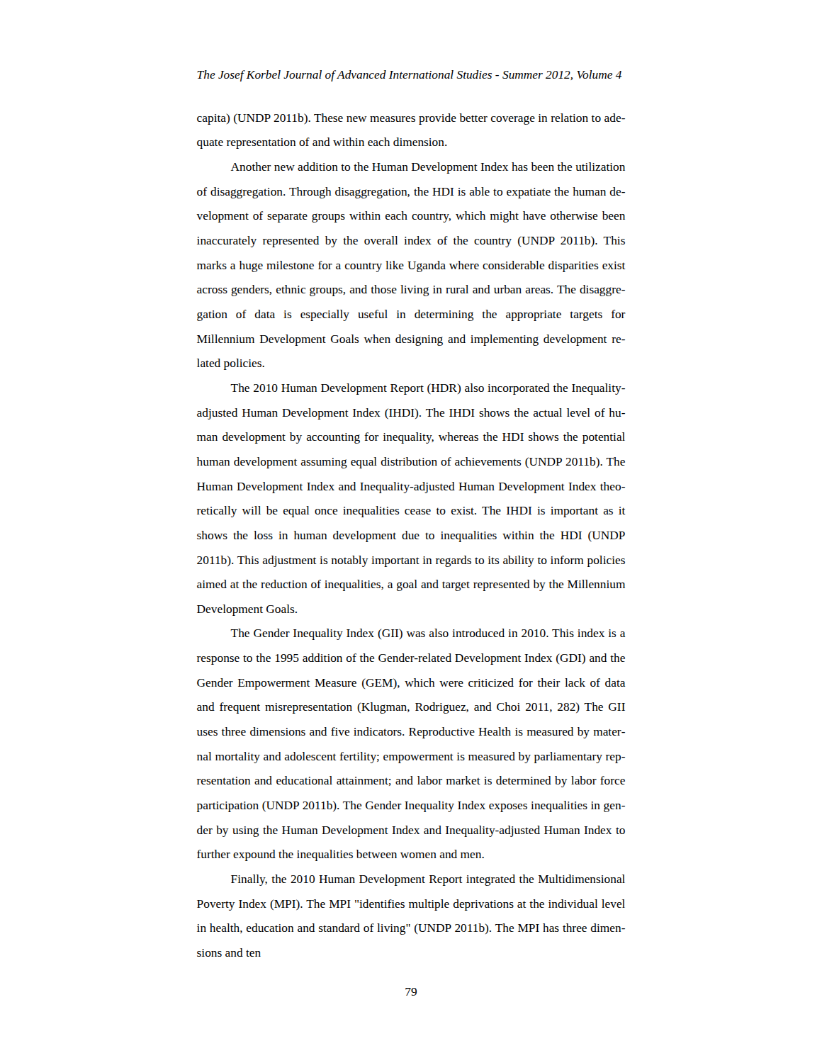The Josef Korbel Journal of Advanced International Studies - Summer 2012, Volume 4
capita) (UNDP 2011b). These new measures provide better coverage in relation to adequate representation of and within each dimension.
Another new addition to the Human Development Index has been the utilization of disaggregation. Through disaggregation, the HDI is able to expatiate the human development of separate groups within each country, which might have otherwise been inaccurately represented by the overall index of the country (UNDP 2011b). This marks a huge milestone for a country like Uganda where considerable disparities exist across genders, ethnic groups, and those living in rural and urban areas. The disaggregation of data is especially useful in determining the appropriate targets for Millennium Development Goals when designing and implementing development related policies.
The 2010 Human Development Report (HDR) also incorporated the Inequality-adjusted Human Development Index (IHDI). The IHDI shows the actual level of human development by accounting for inequality, whereas the HDI shows the potential human development assuming equal distribution of achievements (UNDP 2011b). The Human Development Index and Inequality-adjusted Human Development Index theoretically will be equal once inequalities cease to exist. The IHDI is important as it shows the loss in human development due to inequalities within the HDI (UNDP 2011b). This adjustment is notably important in regards to its ability to inform policies aimed at the reduction of inequalities, a goal and target represented by the Millennium Development Goals.
The Gender Inequality Index (GII) was also introduced in 2010. This index is a response to the 1995 addition of the Gender-related Development Index (GDI) and the Gender Empowerment Measure (GEM), which were criticized for their lack of data and frequent misrepresentation (Klugman, Rodriguez, and Choi 2011, 282) The GII uses three dimensions and five indicators. Reproductive Health is measured by maternal mortality and adolescent fertility; empowerment is measured by parliamentary representation and educational attainment; and labor market is determined by labor force participation (UNDP 2011b). The Gender Inequality Index exposes inequalities in gender by using the Human Development Index and Inequality-adjusted Human Index to further expound the inequalities between women and men.
Finally, the 2010 Human Development Report integrated the Multidimensional Poverty Index (MPI). The MPI "identifies multiple deprivations at the individual level in health, education and standard of living" (UNDP 2011b). The MPI has three dimensions and ten
79